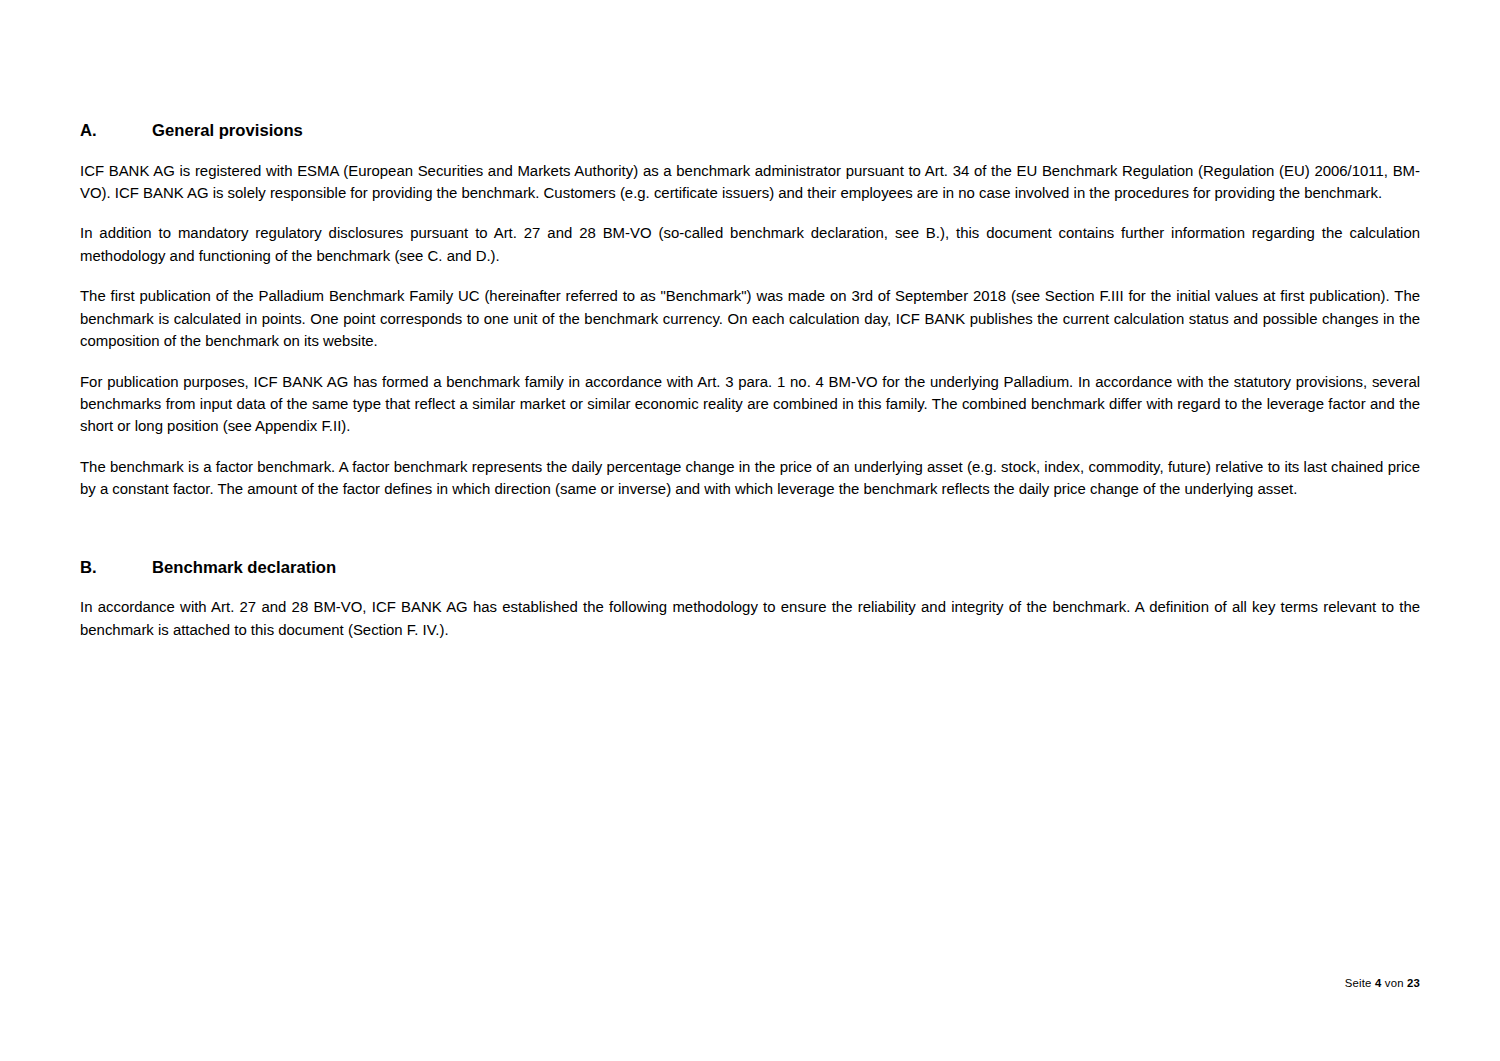A. General provisions
ICF BANK AG is registered with ESMA (European Securities and Markets Authority) as a benchmark administrator pursuant to Art. 34 of the EU Benchmark Regulation (Regulation (EU) 2006/1011, BM-VO). ICF BANK AG is solely responsible for providing the benchmark. Customers (e.g. certificate issuers) and their employees are in no case involved in the procedures for providing the benchmark.
In addition to mandatory regulatory disclosures pursuant to Art. 27 and 28 BM-VO (so-called benchmark declaration, see B.), this document contains further information regarding the calculation methodology and functioning of the benchmark (see C. and D.).
The first publication of the Palladium Benchmark Family UC (hereinafter referred to as "Benchmark") was made on 3rd of September 2018 (see Section F.III for the initial values at first publication). The benchmark is calculated in points. One point corresponds to one unit of the benchmark currency. On each calculation day, ICF BANK publishes the current calculation status and possible changes in the composition of the benchmark on its website.
For publication purposes, ICF BANK AG has formed a benchmark family in accordance with Art. 3 para. 1 no. 4 BM-VO for the underlying Palladium. In accordance with the statutory provisions, several benchmarks from input data of the same type that reflect a similar market or similar economic reality are combined in this family. The combined benchmark differ with regard to the leverage factor and the short or long position (see Appendix F.II).
The benchmark is a factor benchmark. A factor benchmark represents the daily percentage change in the price of an underlying asset (e.g. stock, index, commodity, future) relative to its last chained price by a constant factor. The amount of the factor defines in which direction (same or inverse) and with which leverage the benchmark reflects the daily price change of the underlying asset.
B. Benchmark declaration
In accordance with Art. 27 and 28 BM-VO, ICF BANK AG has established the following methodology to ensure the reliability and integrity of the benchmark. A definition of all key terms relevant to the benchmark is attached to this document (Section F. IV.).
Seite 4 von 23